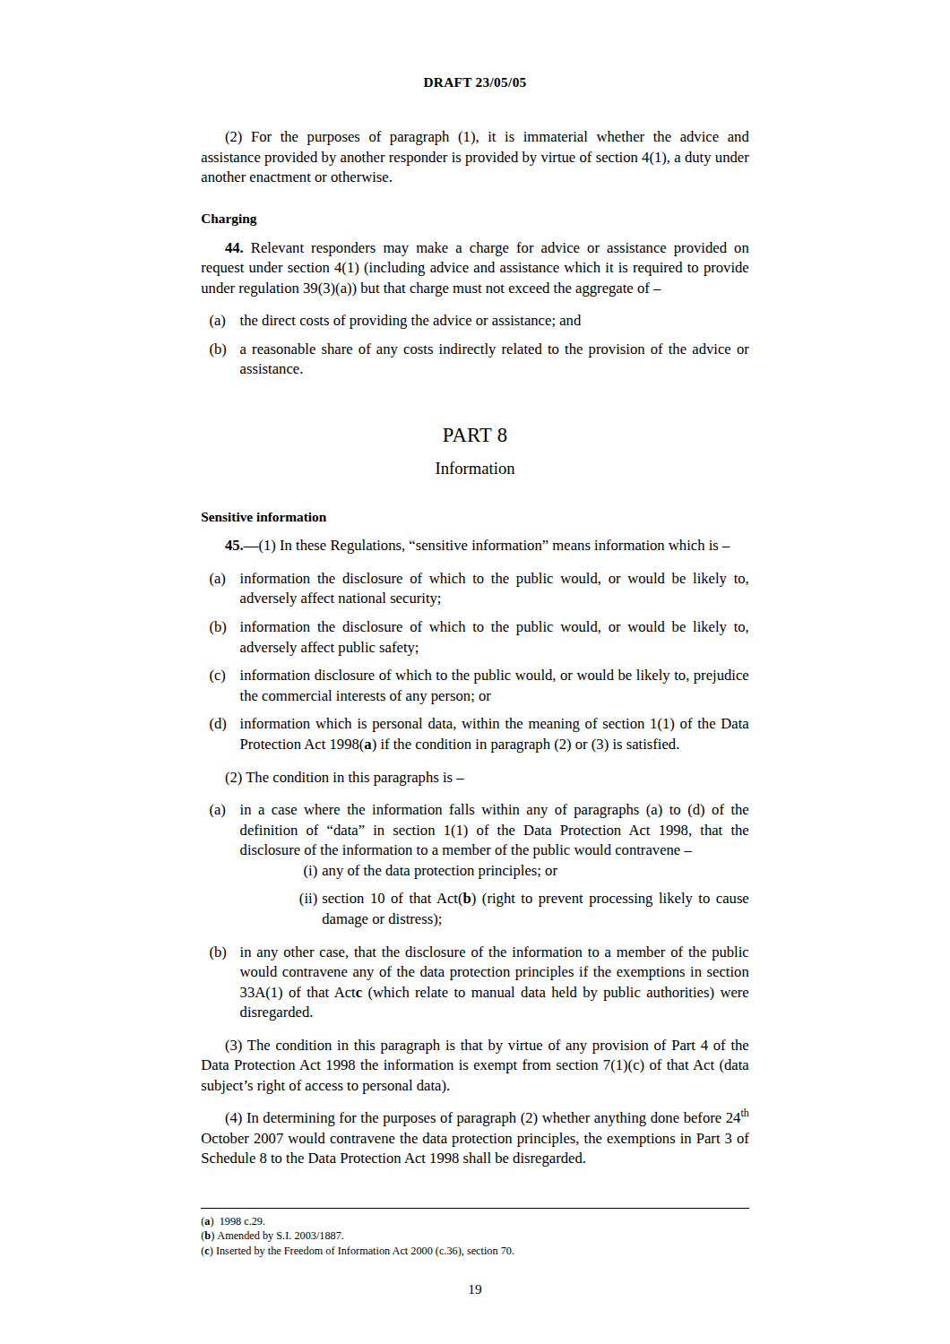DRAFT 23/05/05
(2) For the purposes of paragraph (1), it is immaterial whether the advice and assistance provided by another responder is provided by virtue of section 4(1), a duty under another enactment or otherwise.
Charging
44. Relevant responders may make a charge for advice or assistance provided on request under section 4(1) (including advice and assistance which it is required to provide under regulation 39(3)(a)) but that charge must not exceed the aggregate of –
(a) the direct costs of providing the advice or assistance; and
(b) a reasonable share of any costs indirectly related to the provision of the advice or assistance.
PART 8
Information
Sensitive information
45.—(1) In these Regulations, “sensitive information” means information which is –
(a) information the disclosure of which to the public would, or would be likely to, adversely affect national security;
(b) information the disclosure of which to the public would, or would be likely to, adversely affect public safety;
(c) information disclosure of which to the public would, or would be likely to, prejudice the commercial interests of any person; or
(d) information which is personal data, within the meaning of section 1(1) of the Data Protection Act 1998(a) if the condition in paragraph (2) or (3) is satisfied.
(2) The condition in this paragraphs is –
(a) in a case where the information falls within any of paragraphs (a) to (d) of the definition of “data” in section 1(1) of the Data Protection Act 1998, that the disclosure of the information to a member of the public would contravene –
(i) any of the data protection principles; or
(ii) section 10 of that Act(b) (right to prevent processing likely to cause damage or distress);
(b) in any other case, that the disclosure of the information to a member of the public would contravene any of the data protection principles if the exemptions in section 33A(1) of that Actc (which relate to manual data held by public authorities) were disregarded.
(3) The condition in this paragraph is that by virtue of any provision of Part 4 of the Data Protection Act 1998 the information is exempt from section 7(1)(c) of that Act (data subject’s right of access to personal data).
(4) In determining for the purposes of paragraph (2) whether anything done before 24th October 2007 would contravene the data protection principles, the exemptions in Part 3 of Schedule 8 to the Data Protection Act 1998 shall be disregarded.
(a) 1998 c.29.
(b) Amended by S.I. 2003/1887.
(c) Inserted by the Freedom of Information Act 2000 (c.36), section 70.
19